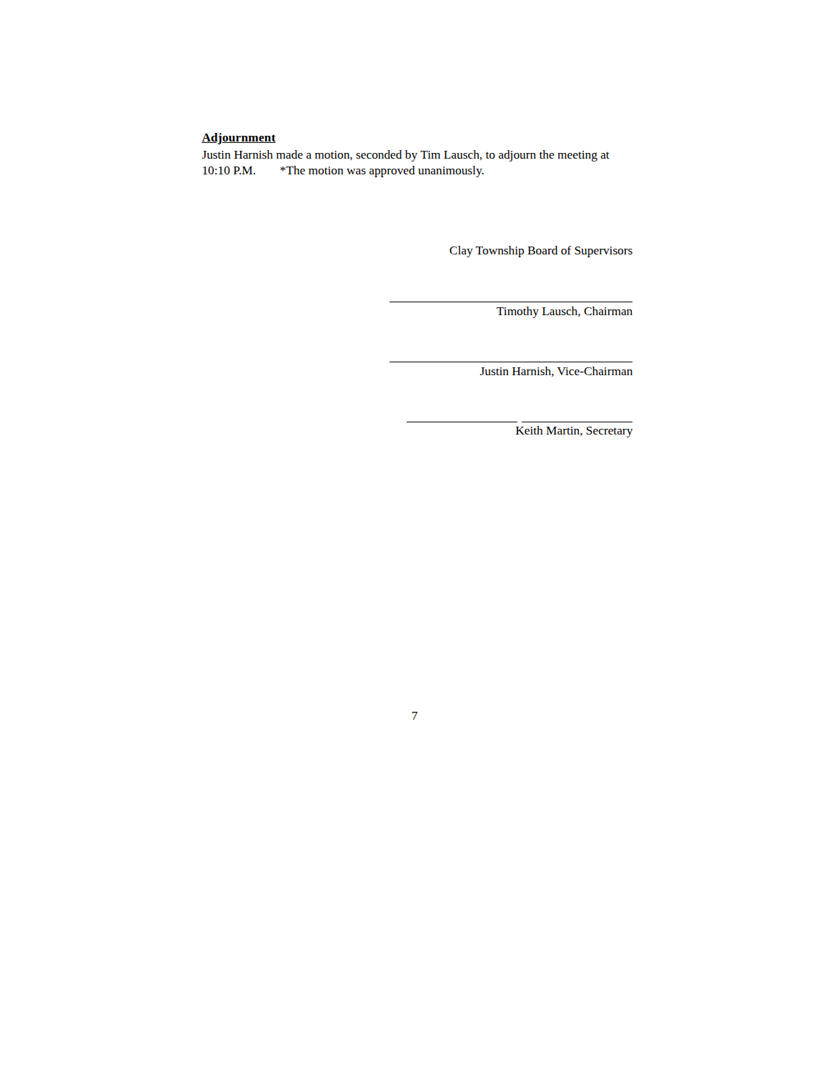Adjournment
Justin Harnish made a motion, seconded by Tim Lausch, to adjourn the meeting at
10:10 P.M. *The motion was approved unanimously.
Clay Township Board of Supervisors
Timothy Lausch, Chairman
Justin Harnish, Vice-Chairman
Keith Martin, Secretary
7